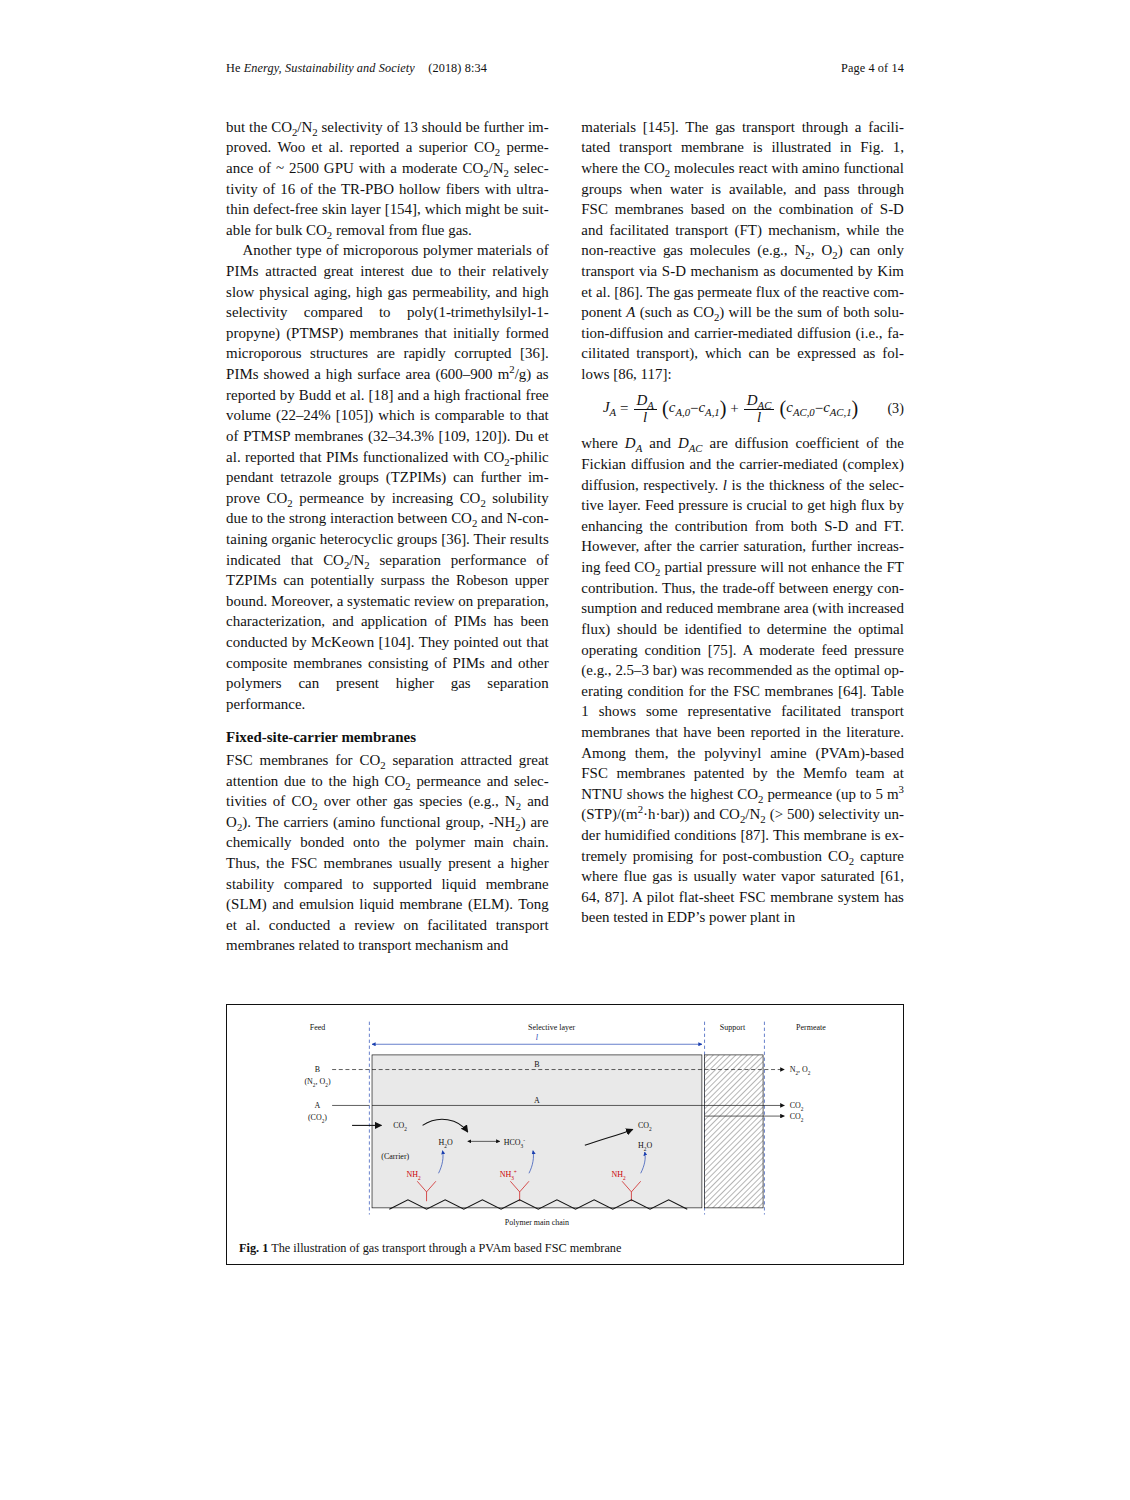He Energy, Sustainability and Society(2018) 8:34
Page 4 of 14
but the CO2/N2 selectivity of 13 should be further improved. Woo et al. reported a superior CO2 permeance of ~ 2500 GPU with a moderate CO2/N2 selectivity of 16 of the TR-PBO hollow fibers with ultrathin defect-free skin layer [154], which might be suitable for bulk CO2 removal from flue gas.
Another type of microporous polymer materials of PIMs attracted great interest due to their relatively slow physical aging, high gas permeability, and high selectivity compared to poly(1-trimethylsilyl-1-propyne) (PTMSP) membranes that initially formed microporous structures are rapidly corrupted [36]. PIMs showed a high surface area (600–900 m2/g) as reported by Budd et al. [18] and a high fractional free volume (22–24% [105]) which is comparable to that of PTMSP membranes (32–34.3% [109, 120]). Du et al. reported that PIMs functionalized with CO2-philic pendant tetrazole groups (TZPIMs) can further improve CO2 permeance by increasing CO2 solubility due to the strong interaction between CO2 and N-containing organic heterocyclic groups [36]. Their results indicated that CO2/N2 separation performance of TZPIMs can potentially surpass the Robeson upper bound. Moreover, a systematic review on preparation, characterization, and application of PIMs has been conducted by McKeown [104]. They pointed out that composite membranes consisting of PIMs and other polymers can present higher gas separation performance.
Fixed-site-carrier membranes
FSC membranes for CO2 separation attracted great attention due to the high CO2 permeance and selectivities of CO2 over other gas species (e.g., N2 and O2). The carriers (amino functional group, -NH2) are chemically bonded onto the polymer main chain. Thus, the FSC membranes usually present a higher stability compared to supported liquid membrane (SLM) and emulsion liquid membrane (ELM). Tong et al. conducted a review on facilitated transport membranes related to transport mechanism and
materials [145]. The gas transport through a facilitated transport membrane is illustrated in Fig. 1, where the CO2 molecules react with amino functional groups when water is available, and pass through FSC membranes based on the combination of S-D and facilitated transport (FT) mechanism, while the non-reactive gas molecules (e.g., N2, O2) can only transport via S-D mechanism as documented by Kim et al. [86]. The gas permeate flux of the reactive component A (such as CO2) will be the sum of both solution-diffusion and carrier-mediated diffusion (i.e., facilitated transport), which can be expressed as follows [86, 117]:
JA = DA l (cA,0−cA,1) + DAC l (cAC,0−cAC,1)
(3)
where DA and DAC are diffusion coefficient of the Fickian diffusion and the carrier-mediated (complex) diffusion, respectively. l is the thickness of the selective layer. Feed pressure is crucial to get high flux by enhancing the contribution from both S-D and FT. However, after the carrier saturation, further increasing feed CO2 partial pressure will not enhance the FT contribution. Thus, the trade-off between energy consumption and reduced membrane area (with increased flux) should be identified to determine the optimal operating condition [75]. A moderate feed pressure (e.g., 2.5–3 bar) was recommended as the optimal operating condition for the FSC membranes [64]. Table 1 shows some representative facilitated transport membranes that have been reported in the literature. Among them, the polyvinyl amine (PVAm)-based FSC membranes patented by the Memfo team at NTNU shows the highest CO2 permeance (up to 5 m3 (STP)/(m2·h·bar)) and CO2/N2 (> 500) selectivity under humidified conditions [87]. This membrane is extremely promising for post-combustion CO2 capture where flue gas is usually water vapor saturated [61, 64, 87]. A pilot flat-sheet FSC membrane system has been tested in EDP’s power plant in
Feed Selective layer Support Permeate l B (N2, O2) B N2, O2 A (CO2) A CO2 CO2 CO2 H2O HCO3- CO2 H2O (Carrier) NH2 NH3+ NH2 Polymer main chain
Fig. 1 The illustration of gas transport through a PVAm based FSC membrane